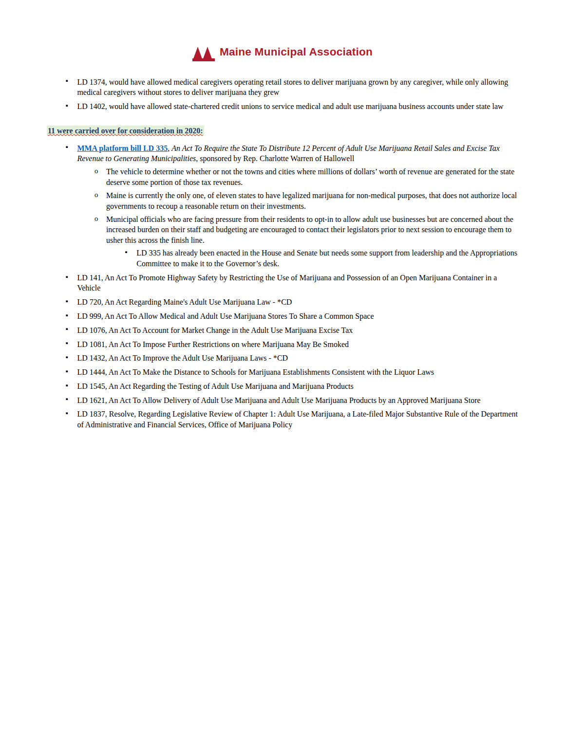Maine Municipal Association
LD 1374, would have allowed medical caregivers operating retail stores to deliver marijuana grown by any caregiver, while only allowing medical caregivers without stores to deliver marijuana they grew
LD 1402, would have allowed state-chartered credit unions to service medical and adult use marijuana business accounts under state law
11 were carried over for consideration in 2020:
MMA platform bill LD 335, An Act To Require the State To Distribute 12 Percent of Adult Use Marijuana Retail Sales and Excise Tax Revenue to Generating Municipalities, sponsored by Rep. Charlotte Warren of Hallowell
The vehicle to determine whether or not the towns and cities where millions of dollars’ worth of revenue are generated for the state deserve some portion of those tax revenues.
Maine is currently the only one, of eleven states to have legalized marijuana for non-medical purposes, that does not authorize local governments to recoup a reasonable return on their investments.
Municipal officials who are facing pressure from their residents to opt-in to allow adult use businesses but are concerned about the increased burden on their staff and budgeting are encouraged to contact their legislators prior to next session to encourage them to usher this across the finish line.
LD 335 has already been enacted in the House and Senate but needs some support from leadership and the Appropriations Committee to make it to the Governor’s desk.
LD 141, An Act To Promote Highway Safety by Restricting the Use of Marijuana and Possession of an Open Marijuana Container in a Vehicle
LD 720, An Act Regarding Maine's Adult Use Marijuana Law - *CD
LD 999, An Act To Allow Medical and Adult Use Marijuana Stores To Share a Common Space
LD 1076, An Act To Account for Market Change in the Adult Use Marijuana Excise Tax
LD 1081, An Act To Impose Further Restrictions on where Marijuana May Be Smoked
LD 1432, An Act To Improve the Adult Use Marijuana Laws - *CD
LD 1444, An Act To Make the Distance to Schools for Marijuana Establishments Consistent with the Liquor Laws
LD 1545, An Act Regarding the Testing of Adult Use Marijuana and Marijuana Products
LD 1621, An Act To Allow Delivery of Adult Use Marijuana and Adult Use Marijuana Products by an Approved Marijuana Store
LD 1837, Resolve, Regarding Legislative Review of Chapter 1: Adult Use Marijuana, a Late-filed Major Substantive Rule of the Department of Administrative and Financial Services, Office of Marijuana Policy